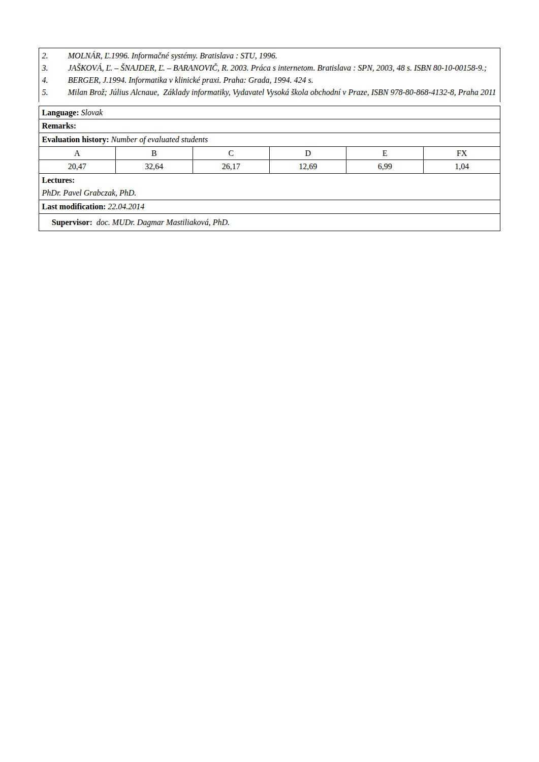2. MOLNÁR, Ľ.1996. Informačné systémy. Bratislava : STU, 1996.
3. JAŠKOVÁ, Ľ. – ŠNAJDER, Ľ. – BARANOVIČ, R. 2003. Práca s internetom. Bratislava : SPN, 2003, 48 s. ISBN 80-10-00158-9.;
4. BERGER, J.1994. Informatika v klinické praxi. Praha: Grada, 1994. 424 s.
5. Milan Brož; Július Alcnaue, Základy informatiky, Vydavatel Vysoká škola obchodní v Praze, ISBN 978-80-868-4132-8, Praha 2011
| Language: Slovak |
| Remarks: |
| Evaluation history: Number of evaluated students |
| A | B | C | D | E | FX |
| 20,47 | 32,64 | 26,17 | 12,69 | 6,99 | 1,04 |
| Lectures: |
| PhDr. Pavel Grabczak, PhD. |
| Last modification: 22.04.2014 |
| Supervisor: doc. MUDr. Dagmar Mastiliaková, PhD. |